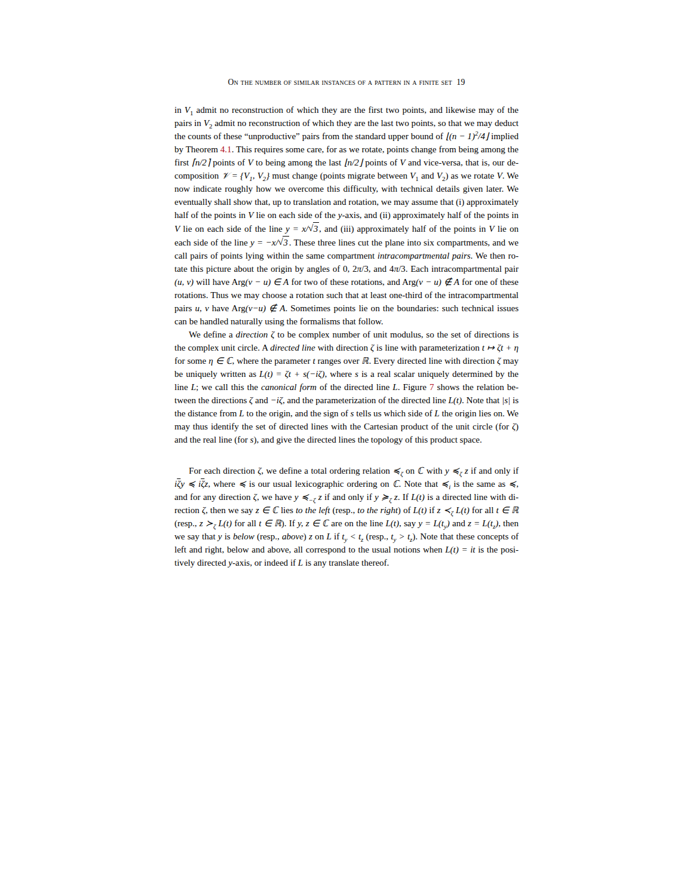On the number of similar instances of a pattern in a finite set 19
in V1 admit no reconstruction of which they are the first two points, and likewise may of the pairs in V2 admit no reconstruction of which they are the last two points, so that we may deduct the counts of these “unproductive” pairs from the standard upper bound of ⌊(n − 1)2/4⌋ implied by Theorem 4.1. This requires some care, for as we rotate, points change from being among the first ⌈n/2⌉ points of V to being among the last ⌊n/2⌋ points of V and vice-versa, that is, our decomposition 𝒱 = {V1, V2} must change (points migrate between V1 and V2) as we rotate V. We now indicate roughly how we overcome this difficulty, with technical details given later. We eventually shall show that, up to translation and rotation, we may assume that (i) approximately half of the points in V lie on each side of the y-axis, and (ii) approximately half of the points in V lie on each side of the line y = x/3, and (iii) approximately half of the points in V lie on each side of the line y = −x/3. These three lines cut the plane into six compartments, and we call pairs of points lying within the same compartment intracompartmental pairs. We then rotate this picture about the origin by angles of 0, 2π/3, and 4π/3. Each intracompartmental pair (u, v) will have Arg(v − u) ∈ A for two of these rotations, and Arg(v − u) ∉ A for one of these rotations. Thus we may choose a rotation such that at least one-third of the intracompartmental pairs u, v have Arg(v−u) ∉ A. Sometimes points lie on the boundaries: such technical issues can be handled naturally using the formalisms that follow.
We define a direction ζ to be complex number of unit modulus, so the set of directions is the complex unit circle. A directed line with direction ζ is line with parameterization t ↦ ζt + η for some η ∈ ℂ, where the parameter t ranges over ℝ. Every directed line with direction ζ may be uniquely written as L(t) = ζt + s(−iζ), where s is a real scalar uniquely determined by the line L; we call this the canonical form of the directed line L. Figure 7 shows the relation between the directions ζ and −iζ, and the parameterization of the directed line L(t). Note that |s| is the distance from L to the origin, and the sign of s tells us which side of L the origin lies on. We may thus identify the set of directed lines with the Cartesian product of the unit circle (for ζ) and the real line (for s), and give the directed lines the topology of this product space.
For each direction ζ, we define a total ordering relation ≼ζ on ℂ with y ≼ζ z if and only if iζy ≼ iζz, where ≼ is our usual lexicographic ordering on ℂ. Note that ≼i is the same as ≼, and for any direction ζ, we have y ≼−ζ z if and only if y ≽ζ z. If L(t) is a directed line with direction ζ, then we say z ∈ ℂ lies to the left (resp., to the right) of L(t) if z ≺ζ L(t) for all t ∈ ℝ (resp., z ≻ζ L(t) for all t ∈ ℝ). If y, z ∈ ℂ are on the line L(t), say y = L(ty) and z = L(tz), then we say that y is below (resp., above) z on L if ty < tz (resp., ty > tz). Note that these concepts of left and right, below and above, all correspond to the usual notions when L(t) = it is the positively directed y-axis, or indeed if L is any translate thereof.